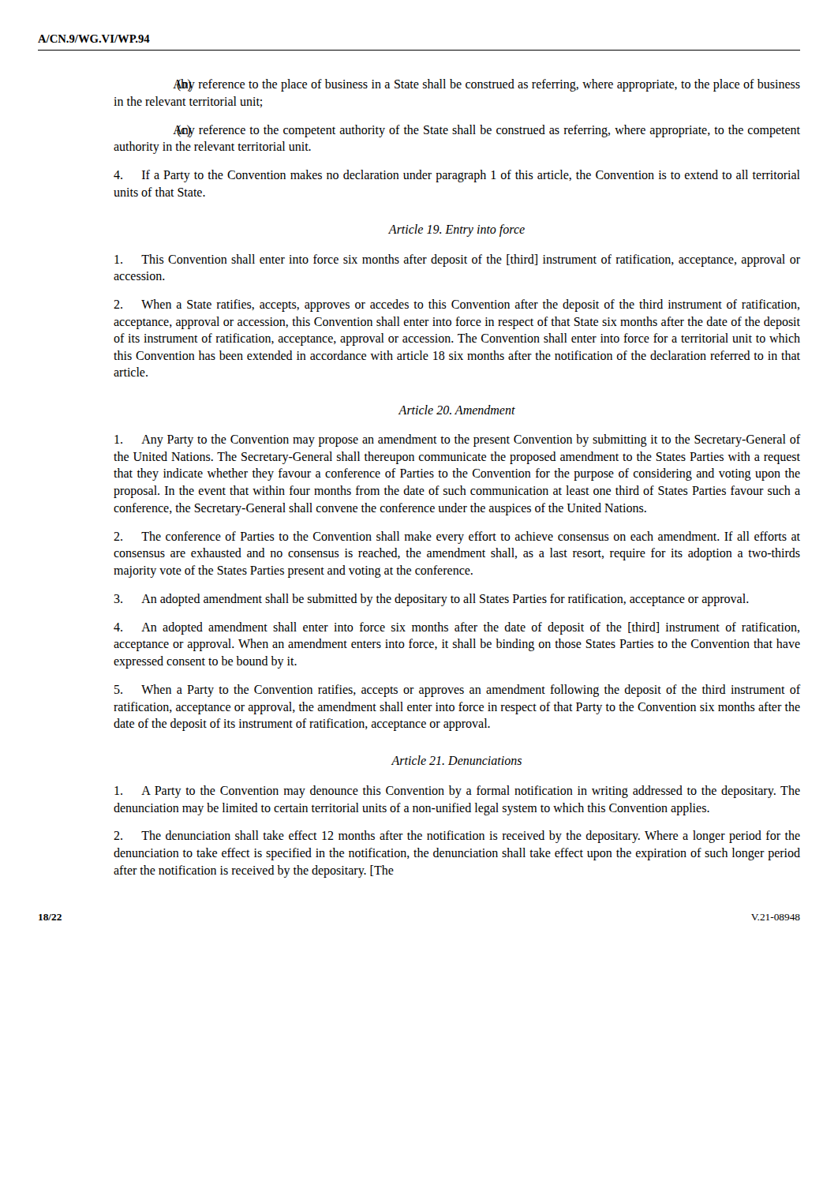A/CN.9/WG.VI/WP.94
(b) Any reference to the place of business in a State shall be construed as referring, where appropriate, to the place of business in the relevant territorial unit;
(c) Any reference to the competent authority of the State shall be construed as referring, where appropriate, to the competent authority in the relevant territorial unit.
4. If a Party to the Convention makes no declaration under paragraph 1 of this article, the Convention is to extend to all territorial units of that State.
Article 19. Entry into force
1. This Convention shall enter into force six months after deposit of the [third] instrument of ratification, acceptance, approval or accession.
2. When a State ratifies, accepts, approves or accedes to this Convention after the deposit of the third instrument of ratification, acceptance, approval or accession, this Convention shall enter into force in respect of that State six months after the date of the deposit of its instrument of ratification, acceptance, approval or accession. The Convention shall enter into force for a territorial unit to which this Convention has been extended in accordance with article 18 six months after the notification of the declaration referred to in that article.
Article 20. Amendment
1. Any Party to the Convention may propose an amendment to the present Convention by submitting it to the Secretary-General of the United Nations. The Secretary-General shall thereupon communicate the proposed amendment to the States Parties with a request that they indicate whether they favour a conference of Parties to the Convention for the purpose of considering and voting upon the proposal. In the event that within four months from the date of such communication at least one third of States Parties favour such a conference, the Secretary-General shall convene the conference under the auspices of the United Nations.
2. The conference of Parties to the Convention shall make every effort to achieve consensus on each amendment. If all efforts at consensus are exhausted and no consensus is reached, the amendment shall, as a last resort, require for its adoption a two-thirds majority vote of the States Parties present and voting at the conference.
3. An adopted amendment shall be submitted by the depositary to all States Parties for ratification, acceptance or approval.
4. An adopted amendment shall enter into force six months after the date of deposit of the [third] instrument of ratification, acceptance or approval. When an amendment enters into force, it shall be binding on those States Parties to the Convention that have expressed consent to be bound by it.
5. When a Party to the Convention ratifies, accepts or approves an amendment following the deposit of the third instrument of ratification, acceptance or approval, the amendment shall enter into force in respect of that Party to the Convention six months after the date of the deposit of its instrument of ratification, acceptance or approval.
Article 21. Denunciations
1. A Party to the Convention may denounce this Convention by a formal notification in writing addressed to the depositary. The denunciation may be limited to certain territorial units of a non-unified legal system to which this Convention applies.
2. The denunciation shall take effect 12 months after the notification is received by the depositary. Where a longer period for the denunciation to take effect is specified in the notification, the denunciation shall take effect upon the expiration of such longer period after the notification is received by the depositary. [The
18/22
V.21-08948